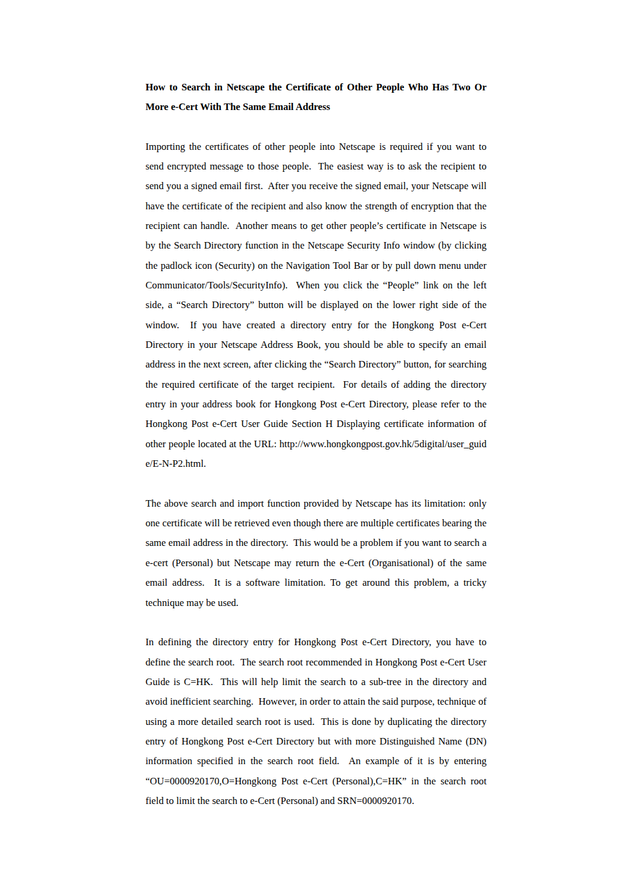How to Search in Netscape the Certificate of Other People Who Has Two Or More e-Cert With The Same Email Address
Importing the certificates of other people into Netscape is required if you want to send encrypted message to those people. The easiest way is to ask the recipient to send you a signed email first. After you receive the signed email, your Netscape will have the certificate of the recipient and also know the strength of encryption that the recipient can handle. Another means to get other people’s certificate in Netscape is by the Search Directory function in the Netscape Security Info window (by clicking the padlock icon (Security) on the Navigation Tool Bar or by pull down menu under Communicator/Tools/SecurityInfo). When you click the “People” link on the left side, a “Search Directory” button will be displayed on the lower right side of the window. If you have created a directory entry for the Hongkong Post e-Cert Directory in your Netscape Address Book, you should be able to specify an email address in the next screen, after clicking the “Search Directory” button, for searching the required certificate of the target recipient. For details of adding the directory entry in your address book for Hongkong Post e-Cert Directory, please refer to the Hongkong Post e-Cert User Guide Section H Displaying certificate information of other people located at the URL: http://www.hongkongpost.gov.hk/5digital/user_guide/E-N-P2.html.
The above search and import function provided by Netscape has its limitation: only one certificate will be retrieved even though there are multiple certificates bearing the same email address in the directory. This would be a problem if you want to search a e-cert (Personal) but Netscape may return the e-Cert (Organisational) of the same email address. It is a software limitation. To get around this problem, a tricky technique may be used.
In defining the directory entry for Hongkong Post e-Cert Directory, you have to define the search root. The search root recommended in Hongkong Post e-Cert User Guide is C=HK. This will help limit the search to a sub-tree in the directory and avoid inefficient searching. However, in order to attain the said purpose, technique of using a more detailed search root is used. This is done by duplicating the directory entry of Hongkong Post e-Cert Directory but with more Distinguished Name (DN) information specified in the search root field. An example of it is by entering “OU=0000920170,O=Hongkong Post e-Cert (Personal),C=HK” in the search root field to limit the search to e-Cert (Personal) and SRN=0000920170.